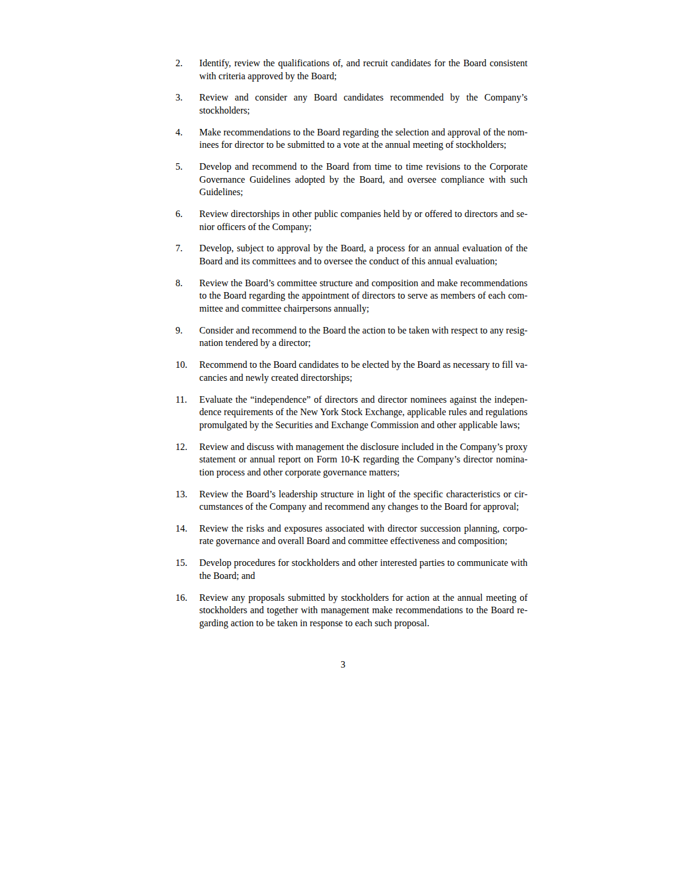2. Identify, review the qualifications of, and recruit candidates for the Board consistent with criteria approved by the Board;
3. Review and consider any Board candidates recommended by the Company’s stockholders;
4. Make recommendations to the Board regarding the selection and approval of the nominees for director to be submitted to a vote at the annual meeting of stockholders;
5. Develop and recommend to the Board from time to time revisions to the Corporate Governance Guidelines adopted by the Board, and oversee compliance with such Guidelines;
6. Review directorships in other public companies held by or offered to directors and senior officers of the Company;
7. Develop, subject to approval by the Board, a process for an annual evaluation of the Board and its committees and to oversee the conduct of this annual evaluation;
8. Review the Board’s committee structure and composition and make recommendations to the Board regarding the appointment of directors to serve as members of each committee and committee chairpersons annually;
9. Consider and recommend to the Board the action to be taken with respect to any resignation tendered by a director;
10. Recommend to the Board candidates to be elected by the Board as necessary to fill vacancies and newly created directorships;
11. Evaluate the “independence” of directors and director nominees against the independence requirements of the New York Stock Exchange, applicable rules and regulations promulgated by the Securities and Exchange Commission and other applicable laws;
12. Review and discuss with management the disclosure included in the Company’s proxy statement or annual report on Form 10-K regarding the Company’s director nomination process and other corporate governance matters;
13. Review the Board’s leadership structure in light of the specific characteristics or circumstances of the Company and recommend any changes to the Board for approval;
14. Review the risks and exposures associated with director succession planning, corporate governance and overall Board and committee effectiveness and composition;
15. Develop procedures for stockholders and other interested parties to communicate with the Board; and
16. Review any proposals submitted by stockholders for action at the annual meeting of stockholders and together with management make recommendations to the Board regarding action to be taken in response to each such proposal.
3